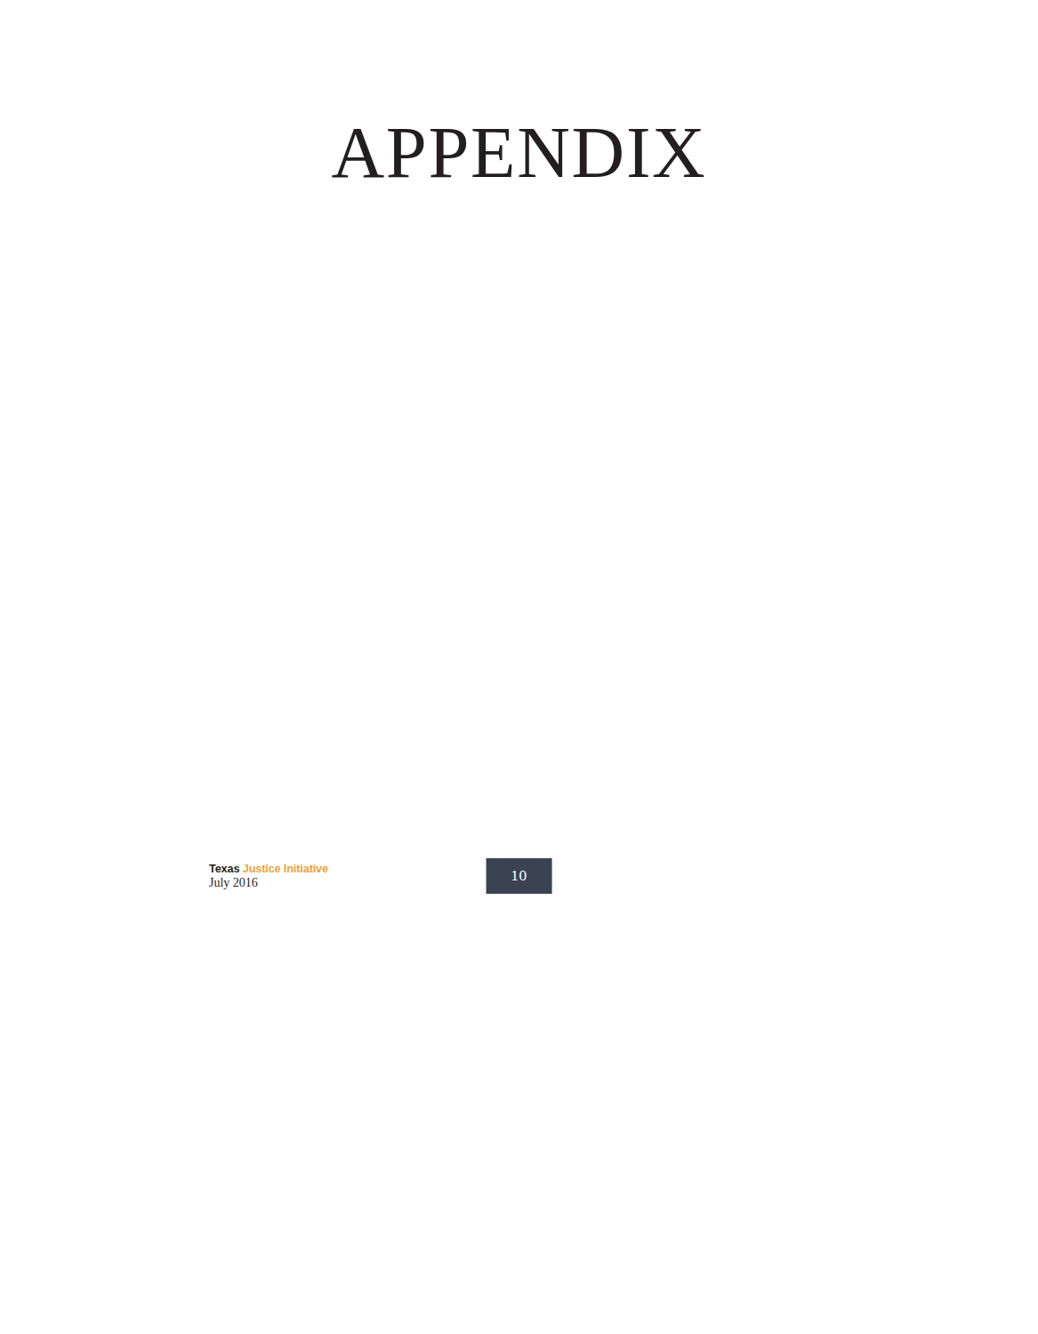APPENDIX
Texas Justice Initiative
July 2016
10